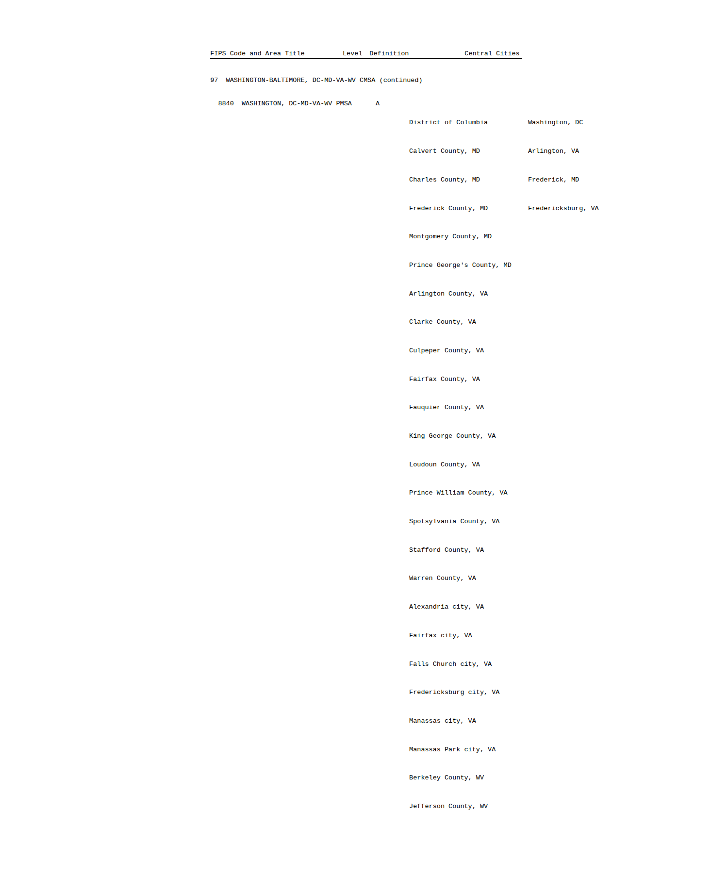FIPS Code and Area Title Level Definition Central Cities
97 WASHINGTON-BALTIMORE, DC-MD-VA-WV CMSA (continued)
8840 WASHINGTON, DC-MD-VA-WV PMSA
A
District of Columbia
Calvert County, MD
Charles County, MD
Frederick County, MD
Montgomery County, MD
Prince George's County, MD
Arlington County, VA
Clarke County, VA
Culpeper County, VA
Fairfax County, VA
Fauquier County, VA
King George County, VA
Loudoun County, VA
Prince William County, VA
Spotsylvania County, VA
Stafford County, VA
Warren County, VA
Alexandria city, VA
Fairfax city, VA
Falls Church city, VA
Fredericksburg city, VA
Manassas city, VA
Manassas Park city, VA
Berkeley County, WV
Jefferson County, WV
Washington, DC
Arlington, VA
Frederick, MD
Fredericksburg, VA